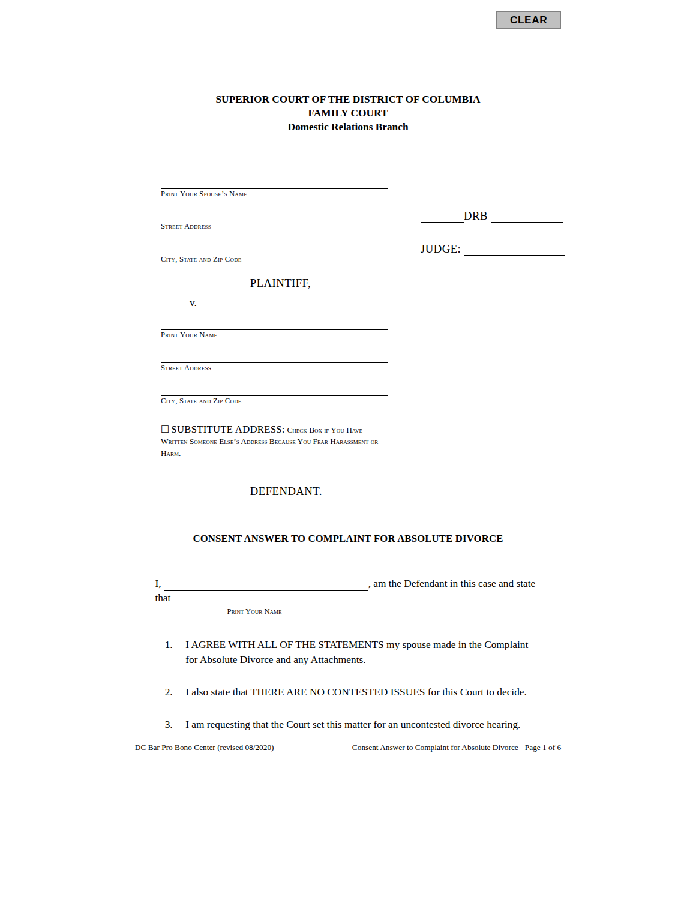CLEAR
SUPERIOR COURT OF THE DISTRICT OF COLUMBIA
FAMILY COURT
Domestic Relations Branch
| Print Your Spouse’s Name Street Address City, State and Zip Code PLAINTIFF, v. Print Your Name Street Address City, State and Zip Code ☐ SUBSTITUTE ADDRESS: Check Box if You Have Written Someone Else’s Address Because You Fear Harassment or Harm. DEFENDANT. | DRB JUDGE: |
CONSENT ANSWER TO COMPLAINT FOR ABSOLUTE DIVORCE
I, , am the Defendant in this case and state that
Print Your Name
I AGREE WITH ALL OF THE STATEMENTS my spouse made in the Complaint for Absolute Divorce and any Attachments.
I also state that THERE ARE NO CONTESTED ISSUES for this Court to decide.
I am requesting that the Court set this matter for an uncontested divorce hearing.
DC Bar Pro Bono Center (revised 08/2020)
Consent Answer to Complaint for Absolute Divorce - Page 1 of 6